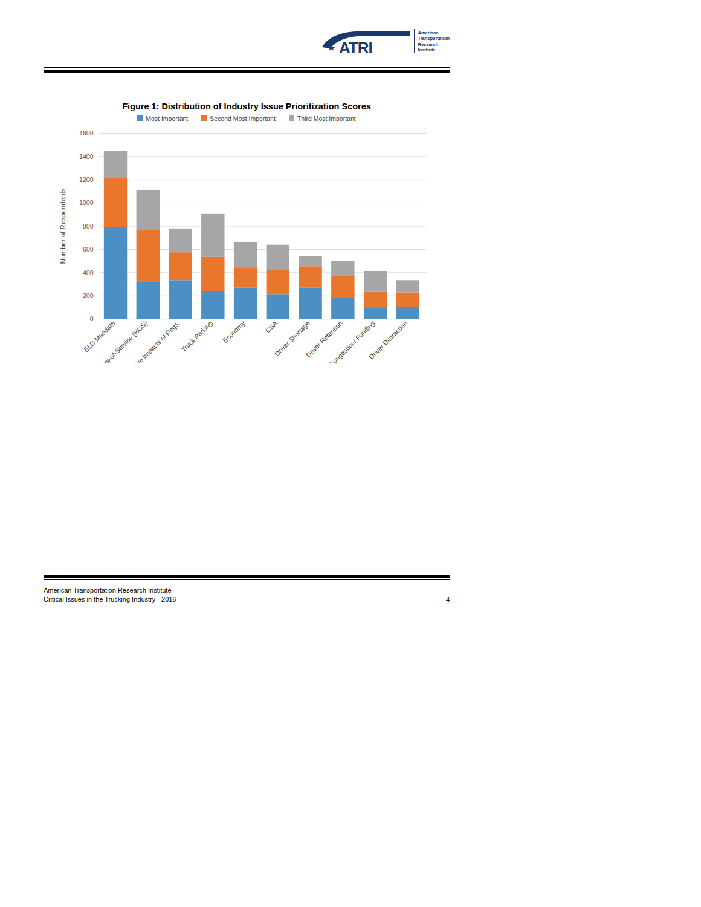ATRI
American
Transportation
Research
Institute
Figure 1: Distribution of Industry Issue Prioritization Scores
Most Important
Second Most Important
Third Most Important
1600 1400 1200 1000 800 600 400 200 0 Number of Respondents ELD Mandate Hours-of-Service (HOS) Cumulative Impacts of Regs. Truck Parking Economy CSA Driver Shortage Driver Retention Infrastr./ Congestion/ Funding Driver Distraction
American Transportation Research Institute
Critical Issues in the Trucking Industry - 2016
4